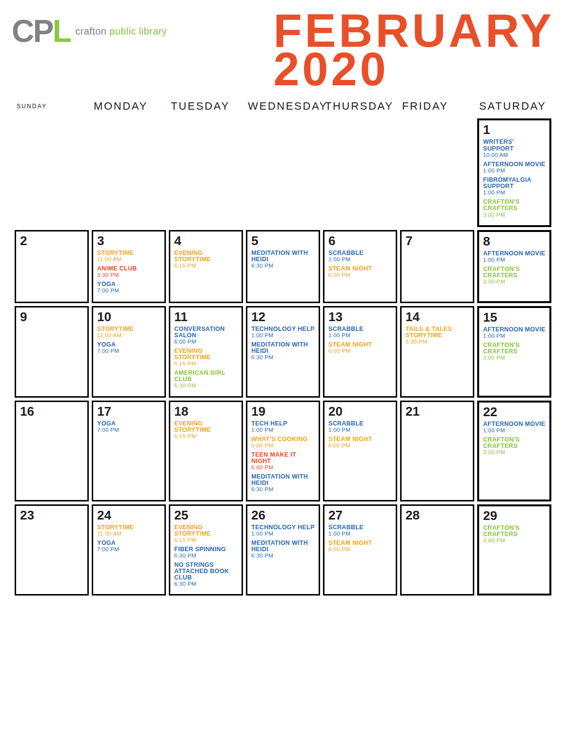CPL
crafton public library
February2020
| SUNDAY | MONDAY | TUESDAY | WEDNESDAY | THURSDAY | FRIDAY | SATURDAY |
| --- | --- | --- | --- | --- | --- | --- |
| | | | | | | 1 Writers' Support 10:00 AM Afternoon Movie 1:00 PM Fibromyalgia Support 1:00 PM Crafton's Crafters 3:00 PM |
| 2 | 3 Storytime 11:00 AM Anime Club 3:30 PM Yoga 7:00 PM | 4 Evening Storytime 6:15 PM | 5 Meditation with Heidi 6:30 PM | 6 Scrabble 1:00 PM STEAM Night 6:00 PM | 7 | 8 Afternoon Movie 1:00 PM Crafton's Crafters 3:00 PM |
| 9 | 10 Storytime 11:00 AM Yoga 7:00 PM | 11 Conversation Salon 6:00 PM Evening Storytime 6:15 PM American Girl Club 6:30 PM | 12 Technology Help 1:00 PM Meditation with Heidi 6:30 PM | 13 Scrabble 1:00 PM STEAM Night 6:00 PM | 14 Tails & Tales Storytime 3:30 PM | 15 Afternoon Movie 1:00 PM Crafton's Crafters 3:00 PM |
| 16 | 17 Yoga 7:00 PM | 18 Evening Storytime 6:15 PM | 19 Tech Help 1:00 PM What's Cooking 6:00 PM Teen Make It Night 6:00 PM Meditation with Heidi 6:30 PM | 20 Scrabble 1:00 PM STEAM Night 6:00 PM | 21 | 22 Afternoon Movie 1:00 PM Crafton's Crafters 3:00 PM |
| 23 | 24 Storytime 11:00 AM Yoga 7:00 PM | 25 Evening Storytime 6:15 PM Fiber Spinning 6:30 PM No Strings Attached Book Club 6:30 PM | 26 Technology Help 1:00 PM Meditation with Heidi 6:30 PM | 27 Scrabble 1:00 PM STEAM Night 6:00 PM | 28 | 29 Crafton's Crafters 3:00 PM |